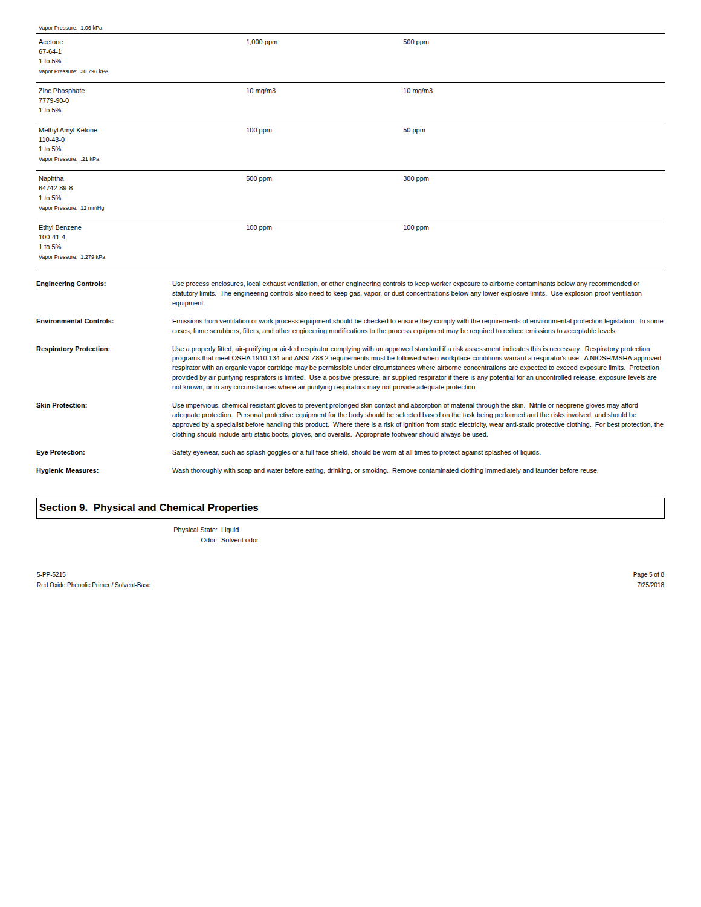Vapor Pressure: 1.06 kPa
| Acetone 67-64-1 1 to 5% Vapor Pressure: 30.796 kPA | 1,000 ppm | 500 ppm |
| Zinc Phosphate 7779-90-0 1 to 5% | 10 mg/m3 | 10 mg/m3 |
| Methyl Amyl Ketone 110-43-0 1 to 5% Vapor Pressure: .21 kPa | 100 ppm | 50 ppm |
| Naphtha 64742-89-8 1 to 5% Vapor Pressure: 12 mmHg | 500 ppm | 300 ppm |
| Ethyl Benzene 100-41-4 1 to 5% Vapor Pressure: 1.279 kPa | 100 ppm | 100 ppm |
| Engineering Controls: | Use process enclosures, local exhaust ventilation, or other engineering controls to keep worker exposure to airborne contaminants below any recommended or statutory limits. The engineering controls also need to keep gas, vapor, or dust concentrations below any lower explosive limits. Use explosion-proof ventilation equipment. |
| Environmental Controls: | Emissions from ventilation or work process equipment should be checked to ensure they comply with the requirements of environmental protection legislation. In some cases, fume scrubbers, filters, and other engineering modifications to the process equipment may be required to reduce emissions to acceptable levels. |
| Respiratory Protection: | Use a properly fitted, air-purifying or air-fed respirator complying with an approved standard if a risk assessment indicates this is necessary. Respiratory protection programs that meet OSHA 1910.134 and ANSI Z88.2 requirements must be followed when workplace conditions warrant a respirator's use. A NIOSH/MSHA approved respirator with an organic vapor cartridge may be permissible under circumstances where airborne concentrations are expected to exceed exposure limits. Protection provided by air purifying respirators is limited. Use a positive pressure, air supplied respirator if there is any potential for an uncontrolled release, exposure levels are not known, or in any circumstances where air purifying respirators may not provide adequate protection. |
| Skin Protection: | Use impervious, chemical resistant gloves to prevent prolonged skin contact and absorption of material through the skin. Nitrile or neoprene gloves may afford adequate protection. Personal protective equipment for the body should be selected based on the task being performed and the risks involved, and should be approved by a specialist before handling this product. Where there is a risk of ignition from static electricity, wear anti-static protective clothing. For best protection, the clothing should include anti-static boots, gloves, and overalls. Appropriate footwear should always be used. |
| Eye Protection: | Safety eyewear, such as splash goggles or a full face shield, should be worn at all times to protect against splashes of liquids. |
| Hygienic Measures: | Wash thoroughly with soap and water before eating, drinking, or smoking. Remove contaminated clothing immediately and launder before reuse. |
Section 9. Physical and Chemical Properties
| Physical State: | Liquid |
| Odor: | Solvent odor |
| 5-PP-5215 | Page 5 of 8 |
| Red Oxide Phenolic Primer / Solvent-Base | 7/25/2018 |